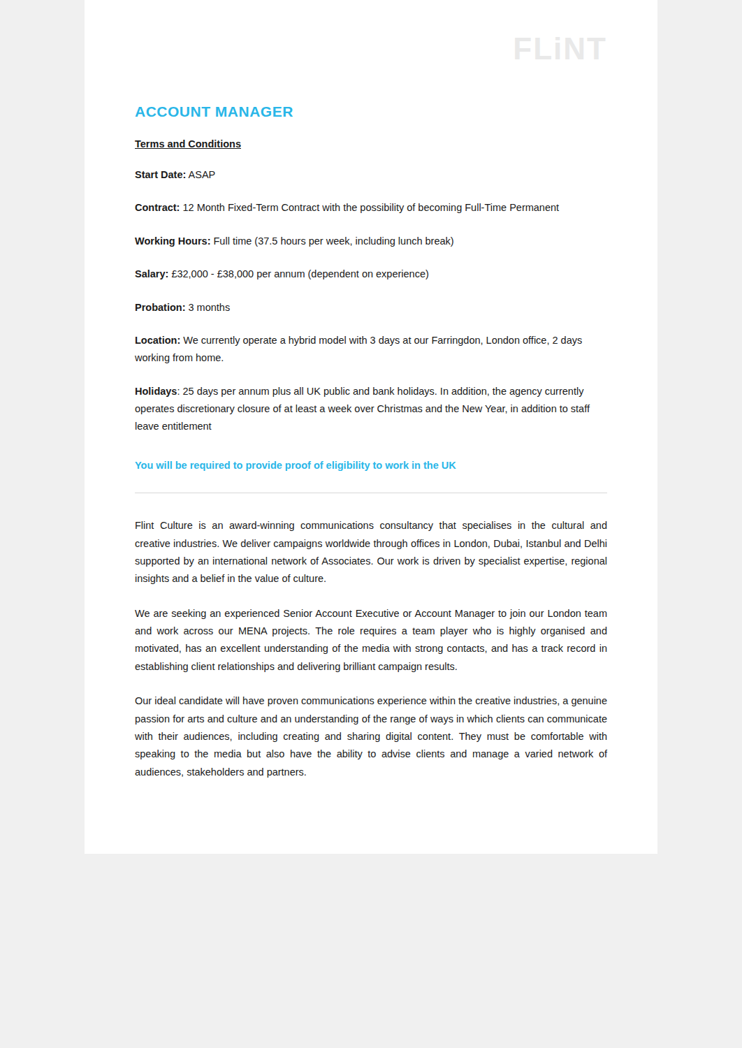FLiNT
Account Manager
Terms and Conditions
Start Date: ASAP
Contract: 12 Month Fixed-Term Contract with the possibility of becoming Full-Time Permanent
Working Hours: Full time (37.5 hours per week, including lunch break)
Salary: £32,000 - £38,000 per annum (dependent on experience)
Probation: 3 months
Location: We currently operate a hybrid model with 3 days at our Farringdon, London office, 2 days working from home.
Holidays: 25 days per annum plus all UK public and bank holidays. In addition, the agency currently operates discretionary closure of at least a week over Christmas and the New Year, in addition to staff leave entitlement
You will be required to provide proof of eligibility to work in the UK
Flint Culture is an award-winning communications consultancy that specialises in the cultural and creative industries. We deliver campaigns worldwide through offices in London, Dubai, Istanbul and Delhi supported by an international network of Associates. Our work is driven by specialist expertise, regional insights and a belief in the value of culture.
We are seeking an experienced Senior Account Executive or Account Manager to join our London team and work across our MENA projects. The role requires a team player who is highly organised and motivated, has an excellent understanding of the media with strong contacts, and has a track record in establishing client relationships and delivering brilliant campaign results.
Our ideal candidate will have proven communications experience within the creative industries, a genuine passion for arts and culture and an understanding of the range of ways in which clients can communicate with their audiences, including creating and sharing digital content. They must be comfortable with speaking to the media but also have the ability to advise clients and manage a varied network of audiences, stakeholders and partners.